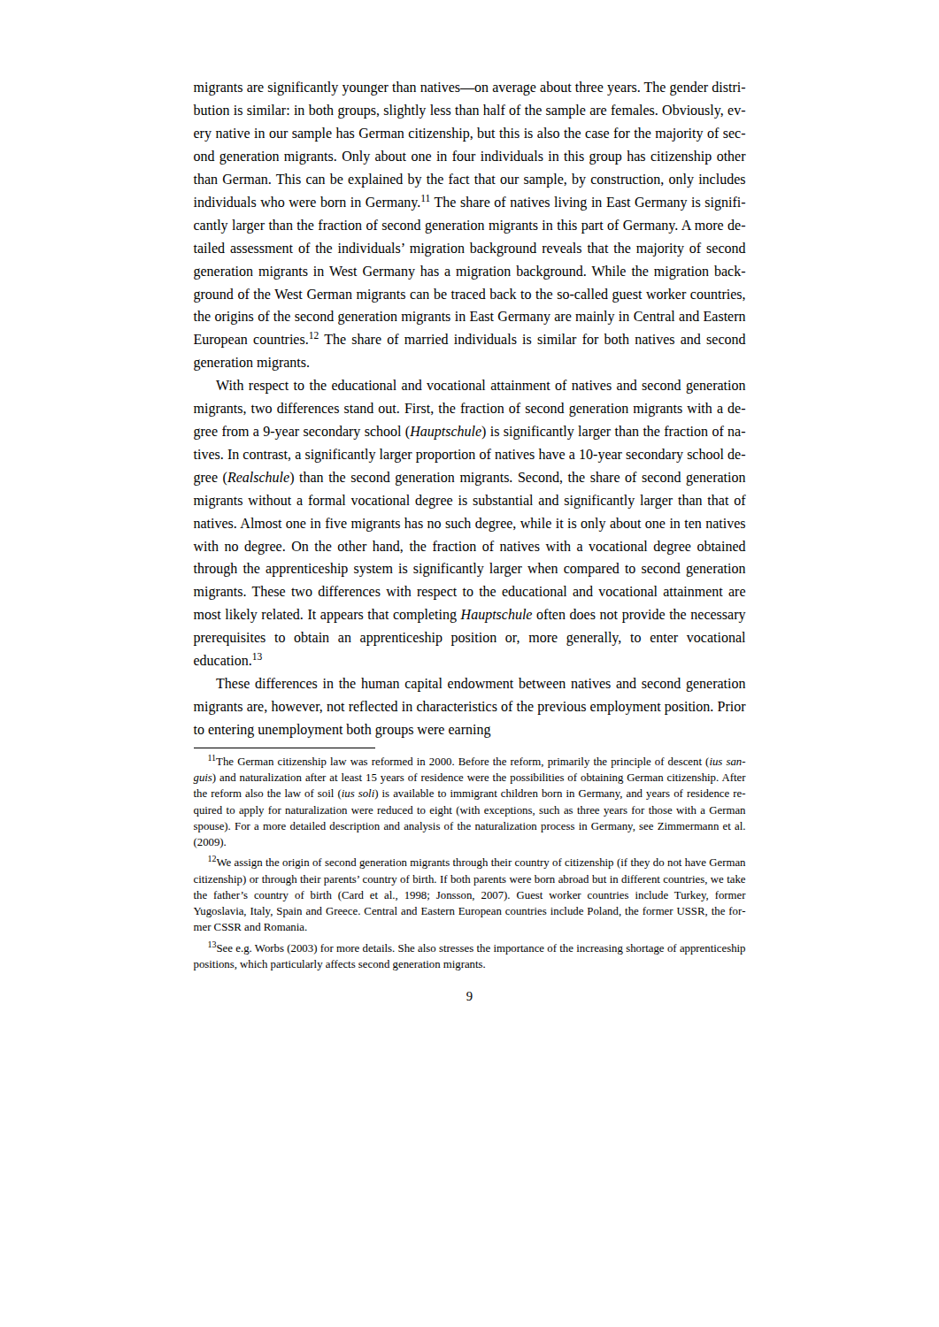migrants are significantly younger than natives—on average about three years. The gender distribution is similar: in both groups, slightly less than half of the sample are females. Obviously, every native in our sample has German citizenship, but this is also the case for the majority of second generation migrants. Only about one in four individuals in this group has citizenship other than German. This can be explained by the fact that our sample, by construction, only includes individuals who were born in Germany.11 The share of natives living in East Germany is significantly larger than the fraction of second generation migrants in this part of Germany. A more detailed assessment of the individuals’ migration background reveals that the majority of second generation migrants in West Germany has a migration background. While the migration background of the West German migrants can be traced back to the so-called guest worker countries, the origins of the second generation migrants in East Germany are mainly in Central and Eastern European countries.12 The share of married individuals is similar for both natives and second generation migrants.
With respect to the educational and vocational attainment of natives and second generation migrants, two differences stand out. First, the fraction of second generation migrants with a degree from a 9-year secondary school (Hauptschule) is significantly larger than the fraction of natives. In contrast, a significantly larger proportion of natives have a 10-year secondary school degree (Realschule) than the second generation migrants. Second, the share of second generation migrants without a formal vocational degree is substantial and significantly larger than that of natives. Almost one in five migrants has no such degree, while it is only about one in ten natives with no degree. On the other hand, the fraction of natives with a vocational degree obtained through the apprenticeship system is significantly larger when compared to second generation migrants. These two differences with respect to the educational and vocational attainment are most likely related. It appears that completing Hauptschule often does not provide the necessary prerequisites to obtain an apprenticeship position or, more generally, to enter vocational education.13
These differences in the human capital endowment between natives and second generation migrants are, however, not reflected in characteristics of the previous employment position. Prior to entering unemployment both groups were earning
11The German citizenship law was reformed in 2000. Before the reform, primarily the principle of descent (ius sanguis) and naturalization after at least 15 years of residence were the possibilities of obtaining German citizenship. After the reform also the law of soil (ius soli) is available to immigrant children born in Germany, and years of residence required to apply for naturalization were reduced to eight (with exceptions, such as three years for those with a German spouse). For a more detailed description and analysis of the naturalization process in Germany, see Zimmermann et al. (2009).
12We assign the origin of second generation migrants through their country of citizenship (if they do not have German citizenship) or through their parents’ country of birth. If both parents were born abroad but in different countries, we take the father’s country of birth (Card et al., 1998; Jonsson, 2007). Guest worker countries include Turkey, former Yugoslavia, Italy, Spain and Greece. Central and Eastern European countries include Poland, the former USSR, the former CSSR and Romania.
13See e.g. Worbs (2003) for more details. She also stresses the importance of the increasing shortage of apprenticeship positions, which particularly affects second generation migrants.
9